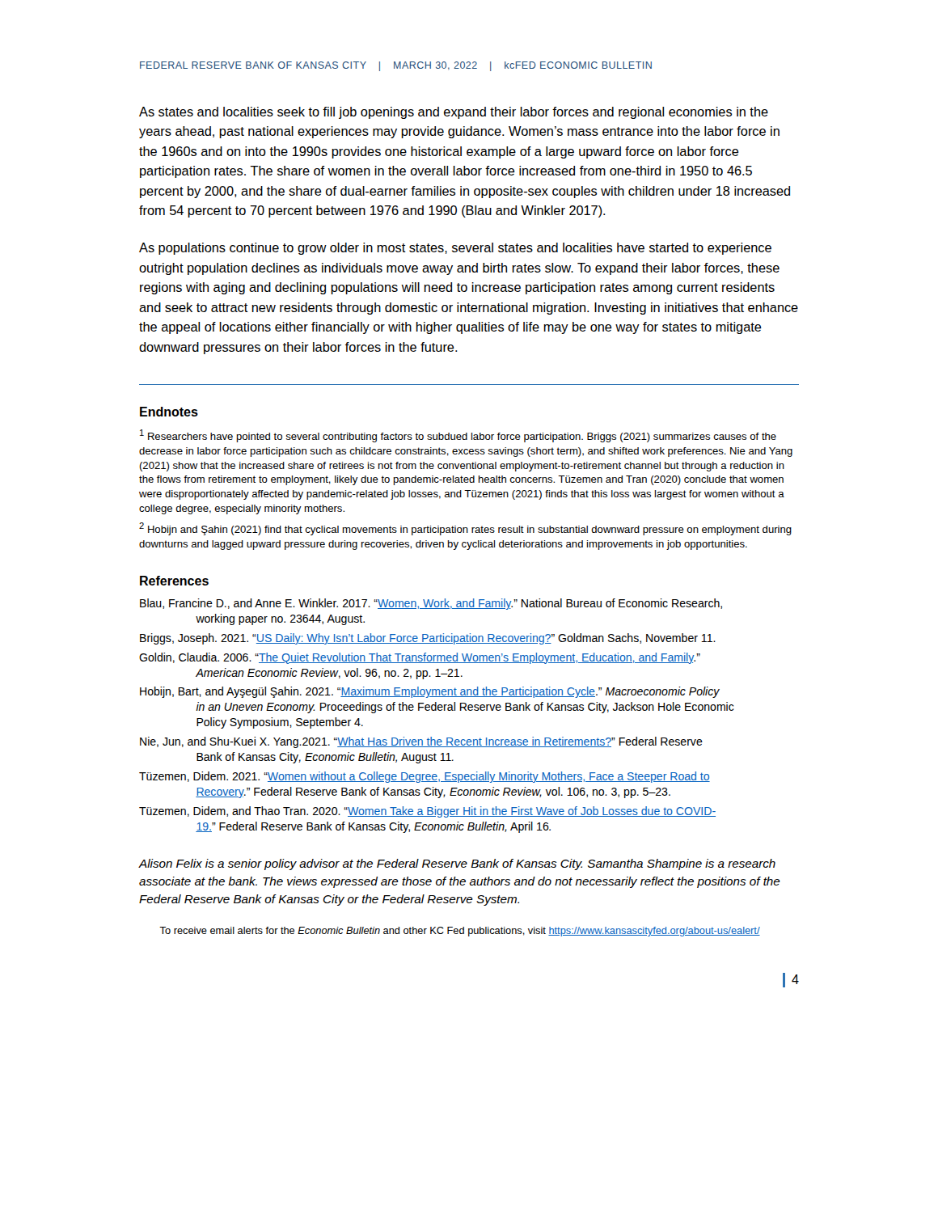FEDERAL RESERVE BANK OF KANSAS CITY|MARCH 30, 2022|kcFED ECONOMIC BULLETIN
As states and localities seek to fill job openings and expand their labor forces and regional economies in the years ahead, past national experiences may provide guidance. Women’s mass entrance into the labor force in the 1960s and on into the 1990s provides one historical example of a large upward force on labor force participation rates. The share of women in the overall labor force increased from one-third in 1950 to 46.5 percent by 2000, and the share of dual-earner families in opposite-sex couples with children under 18 increased from 54 percent to 70 percent between 1976 and 1990 (Blau and Winkler 2017).
As populations continue to grow older in most states, several states and localities have started to experience outright population declines as individuals move away and birth rates slow. To expand their labor forces, these regions with aging and declining populations will need to increase participation rates among current residents and seek to attract new residents through domestic or international migration. Investing in initiatives that enhance the appeal of locations either financially or with higher qualities of life may be one way for states to mitigate downward pressures on their labor forces in the future.
Endnotes
1 Researchers have pointed to several contributing factors to subdued labor force participation. Briggs (2021) summarizes causes of the decrease in labor force participation such as childcare constraints, excess savings (short term), and shifted work preferences. Nie and Yang (2021) show that the increased share of retirees is not from the conventional employment-to-retirement channel but through a reduction in the flows from retirement to employment, likely due to pandemic-related health concerns. Tüzemen and Tran (2020) conclude that women were disproportionately affected by pandemic-related job losses, and Tüzemen (2021) finds that this loss was largest for women without a college degree, especially minority mothers.
2 Hobijn and Şahin (2021) find that cyclical movements in participation rates result in substantial downward pressure on employment during downturns and lagged upward pressure during recoveries, driven by cyclical deteriorations and improvements in job opportunities.
References
Blau, Francine D., and Anne E. Winkler. 2017. “Women, Work, and Family.” National Bureau of Economic Research,working paper no. 23644, August.
Briggs, Joseph. 2021. “US Daily: Why Isn’t Labor Force Participation Recovering?” Goldman Sachs, November 11.
Goldin, Claudia. 2006. “The Quiet Revolution That Transformed Women’s Employment, Education, and Family.”American Economic Review, vol. 96, no. 2, pp. 1–21.
Hobijn, Bart, and Ayşegül Şahin. 2021. “Maximum Employment and the Participation Cycle.” Macroeconomic Policy in an Uneven Economy. Proceedings of the Federal Reserve Bank of Kansas City, Jackson Hole Economic Policy Symposium, September 4.
Nie, Jun, and Shu-Kuei X. Yang.2021. “What Has Driven the Recent Increase in Retirements?” Federal ReserveBank of Kansas City, Economic Bulletin, August 11.
Tüzemen, Didem. 2021. “Women without a College Degree, Especially Minority Mothers, Face a Steeper Road to Recovery.” Federal Reserve Bank of Kansas City, Economic Review, vol. 106, no. 3, pp. 5–23.
Tüzemen, Didem, and Thao Tran. 2020. “Women Take a Bigger Hit in the First Wave of Job Losses due to COVID-19.” Federal Reserve Bank of Kansas City, Economic Bulletin, April 16.
Alison Felix is a senior policy advisor at the Federal Reserve Bank of Kansas City. Samantha Shampine is a research associate at the bank. The views expressed are those of the authors and do not necessarily reflect the positions of the Federal Reserve Bank of Kansas City or the Federal Reserve System.
To receive email alerts for the Economic Bulletin and other KC Fed publications, visit https://www.kansascityfed.org/about-us/ealert/
4